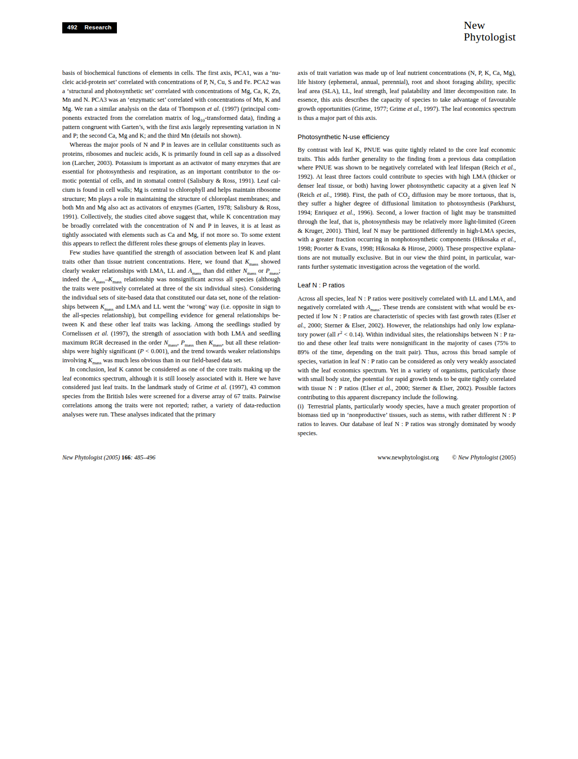492 Research
New
Phytologist
basis of biochemical functions of elements in cells. The first axis, PCA1, was a ‘nucleic acid-protein set’ correlated with concentrations of P, N, Cu, S and Fe. PCA2 was a ‘structural and photosynthetic set’ correlated with concentrations of Mg, Ca, K, Zn, Mn and N. PCA3 was an ‘enzymatic set’ correlated with concentrations of Mn, K and Mg. We ran a similar analysis on the data of Thompson et al. (1997) (principal components extracted from the correlation matrix of log10-transformed data), finding a pattern congruent with Garten’s, with the first axis largely representing variation in N and P; the second Ca, Mg and K; and the third Mn (details not shown).
Whereas the major pools of N and P in leaves are in cellular constituents such as proteins, ribosomes and nucleic acids, K is primarily found in cell sap as a dissolved ion (Larcher, 2003). Potassium is important as an activator of many enzymes that are essential for photosynthesis and respiration, as an important contributor to the osmotic potential of cells, and in stomatal control (Salisbury & Ross, 1991). Leaf calcium is found in cell walls; Mg is central to chlorophyll and helps maintain ribosome structure; Mn plays a role in maintaining the structure of chloroplast membranes; and both Mn and Mg also act as activators of enzymes (Garten, 1978; Salisbury & Ross, 1991). Collectively, the studies cited above suggest that, while K concentration may be broadly correlated with the concentration of N and P in leaves, it is at least as tightly associated with elements such as Ca and Mg, if not more so. To some extent this appears to reflect the different roles these groups of elements play in leaves.
Few studies have quantified the strength of association between leaf K and plant traits other than tissue nutrient concentrations. Here, we found that Kmass showed clearly weaker relationships with LMA, LL and Amass than did either Nmass or Pmass; indeed the Amass–Kmass relationship was nonsignificant across all species (although the traits were positively correlated at three of the six individual sites). Considering the individual sets of site-based data that constituted our data set, none of the relationships between Kmass and LMA and LL went the ‘wrong’ way (i.e. opposite in sign to the all-species relationship), but compelling evidence for general relationships between K and these other leaf traits was lacking. Among the seedlings studied by Cornelissen et al. (1997), the strength of association with both LMA and seedling maximum RGR decreased in the order Nmass, Pmass then Kmass, but all these relationships were highly significant (P < 0.001), and the trend towards weaker relationships involving Kmass was much less obvious than in our field-based data set.
In conclusion, leaf K cannot be considered as one of the core traits making up the leaf economics spectrum, although it is still loosely associated with it. Here we have considered just leaf traits. In the landmark study of Grime et al. (1997), 43 common species from the British Isles were screened for a diverse array of 67 traits. Pairwise correlations among the traits were not reported; rather, a variety of data-reduction analyses were run. These analyses indicated that the primary
axis of trait variation was made up of leaf nutrient concentrations (N, P, K, Ca, Mg), life history (ephemeral, annual, perennial), root and shoot foraging ability, specific leaf area (SLA), LL, leaf strength, leaf palatability and litter decomposition rate. In essence, this axis describes the capacity of species to take advantage of favourable growth opportunities (Grime, 1977; Grime et al., 1997). The leaf economics spectrum is thus a major part of this axis.
Photosynthetic N-use efficiency
By contrast with leaf K, PNUE was quite tightly related to the core leaf economic traits. This adds further generality to the finding from a previous data compilation where PNUE was shown to be negatively correlated with leaf lifespan (Reich et al., 1992). At least three factors could contribute to species with high LMA (thicker or denser leaf tissue, or both) having lower photosynthetic capacity at a given leaf N (Reich et al., 1998). First, the path of CO2 diffusion may be more tortuous, that is, they suffer a higher degree of diffusional limitation to photosynthesis (Parkhurst, 1994; Enriquez et al., 1996). Second, a lower fraction of light may be transmitted through the leaf, that is, photosynthesis may be relatively more light-limited (Green & Kruger, 2001). Third, leaf N may be partitioned differently in high-LMA species, with a greater fraction occurring in nonphotosynthetic components (Hikosaka et al., 1998; Poorter & Evans, 1998; Hikosaka & Hirose, 2000). These prospective explanations are not mutually exclusive. But in our view the third point, in particular, warrants further systematic investigation across the vegetation of the world.
Leaf N : P ratios
Across all species, leaf N : P ratios were positively correlated with LL and LMA, and negatively correlated with Amass. These trends are consistent with what would be expected if low N : P ratios are characteristic of species with fast growth rates (Elser et al., 2000; Sterner & Elser, 2002). However, the relationships had only low explanatory power (all r2 < 0.14). Within individual sites, the relationships between N : P ratio and these other leaf traits were nonsignificant in the majority of cases (75% to 89% of the time, depending on the trait pair). Thus, across this broad sample of species, variation in leaf N : P ratio can be considered as only very weakly associated with the leaf economics spectrum. Yet in a variety of organisms, particularly those with small body size, the potential for rapid growth tends to be quite tightly correlated with tissue N : P ratios (Elser et al., 2000; Sterner & Elser, 2002). Possible factors contributing to this apparent discrepancy include the following.
(i) Terrestrial plants, particularly woody species, have a much greater proportion of biomass tied up in ‘nonproductive’ tissues, such as stems, with rather different N : P ratios to leaves. Our database of leaf N : P ratios was strongly dominated by woody species.
New Phytologist (2005) 166: 485–496
www.newphytologist.org© New Phytologist (2005)